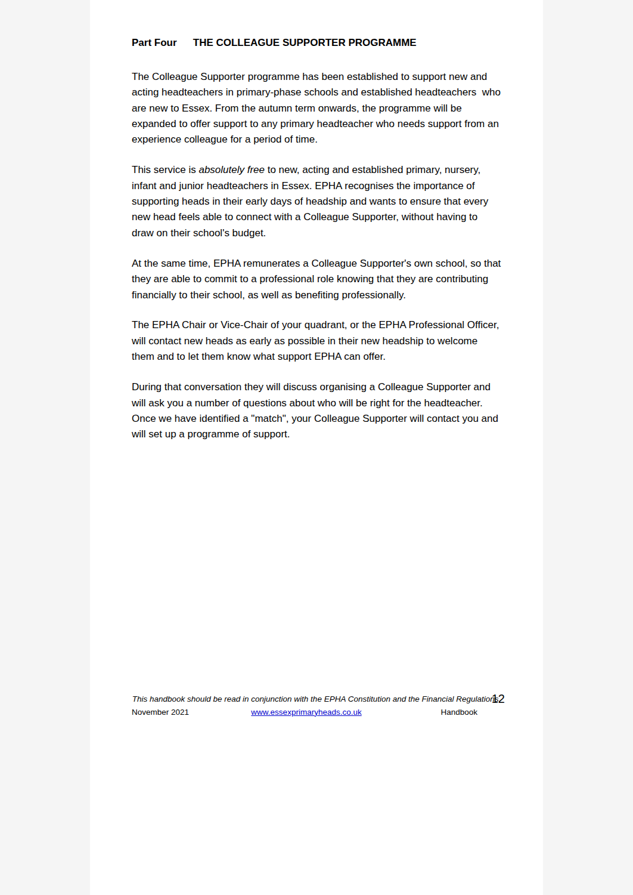Part Four THE COLLEAGUE SUPPORTER PROGRAMME
The Colleague Supporter programme has been established to support new and acting headteachers in primary-phase schools and established headteachers who are new to Essex. From the autumn term onwards, the programme will be expanded to offer support to any primary headteacher who needs support from an experience colleague for a period of time.
This service is absolutely free to new, acting and established primary, nursery, infant and junior headteachers in Essex. EPHA recognises the importance of supporting heads in their early days of headship and wants to ensure that every new head feels able to connect with a Colleague Supporter, without having to draw on their school's budget.
At the same time, EPHA remunerates a Colleague Supporter's own school, so that they are able to commit to a professional role knowing that they are contributing financially to their school, as well as benefiting professionally.
The EPHA Chair or Vice-Chair of your quadrant, or the EPHA Professional Officer, will contact new heads as early as possible in their new headship to welcome them and to let them know what support EPHA can offer.
During that conversation they will discuss organising a Colleague Supporter and will ask you a number of questions about who will be right for the headteacher. Once we have identified a "match", your Colleague Supporter will contact you and will set up a programme of support.
This handbook should be read in conjunction with the EPHA Constitution and the Financial Regulations.12
November 2021 www.essexprimaryheads.co.uk Handbook